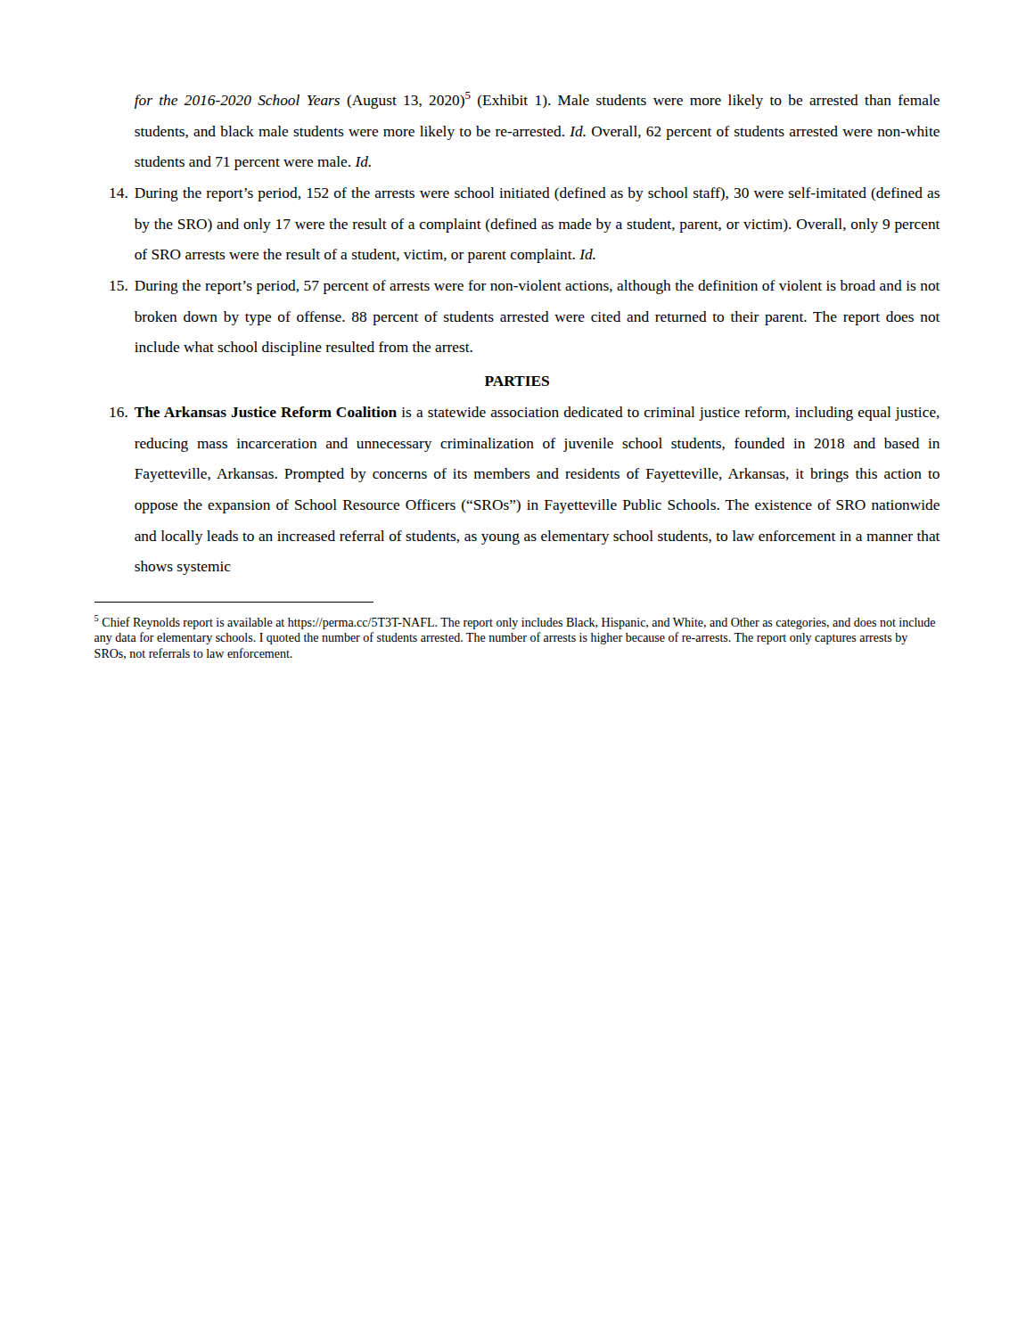for the 2016-2020 School Years (August 13, 2020)5 (Exhibit 1). Male students were more likely to be arrested than female students, and black male students were more likely to be re-arrested. Id. Overall, 62 percent of students arrested were non-white students and 71 percent were male. Id.
During the report’s period, 152 of the arrests were school initiated (defined as by school staff), 30 were self-imitated (defined as by the SRO) and only 17 were the result of a complaint (defined as made by a student, parent, or victim). Overall, only 9 percent of SRO arrests were the result of a student, victim, or parent complaint. Id.
During the report’s period, 57 percent of arrests were for non-violent actions, although the definition of violent is broad and is not broken down by type of offense. 88 percent of students arrested were cited and returned to their parent. The report does not include what school discipline resulted from the arrest.
PARTIES
The Arkansas Justice Reform Coalition is a statewide association dedicated to criminal justice reform, including equal justice, reducing mass incarceration and unnecessary criminalization of juvenile school students, founded in 2018 and based in Fayetteville, Arkansas. Prompted by concerns of its members and residents of Fayetteville, Arkansas, it brings this action to oppose the expansion of School Resource Officers (“SROs”) in Fayetteville Public Schools. The existence of SRO nationwide and locally leads to an increased referral of students, as young as elementary school students, to law enforcement in a manner that shows systemic
5 Chief Reynolds report is available at https://perma.cc/5T3T-NAFL. The report only includes Black, Hispanic, and White, and Other as categories, and does not include any data for elementary schools. I quoted the number of students arrested. The number of arrests is higher because of re-arrests. The report only captures arrests by SROs, not referrals to law enforcement.